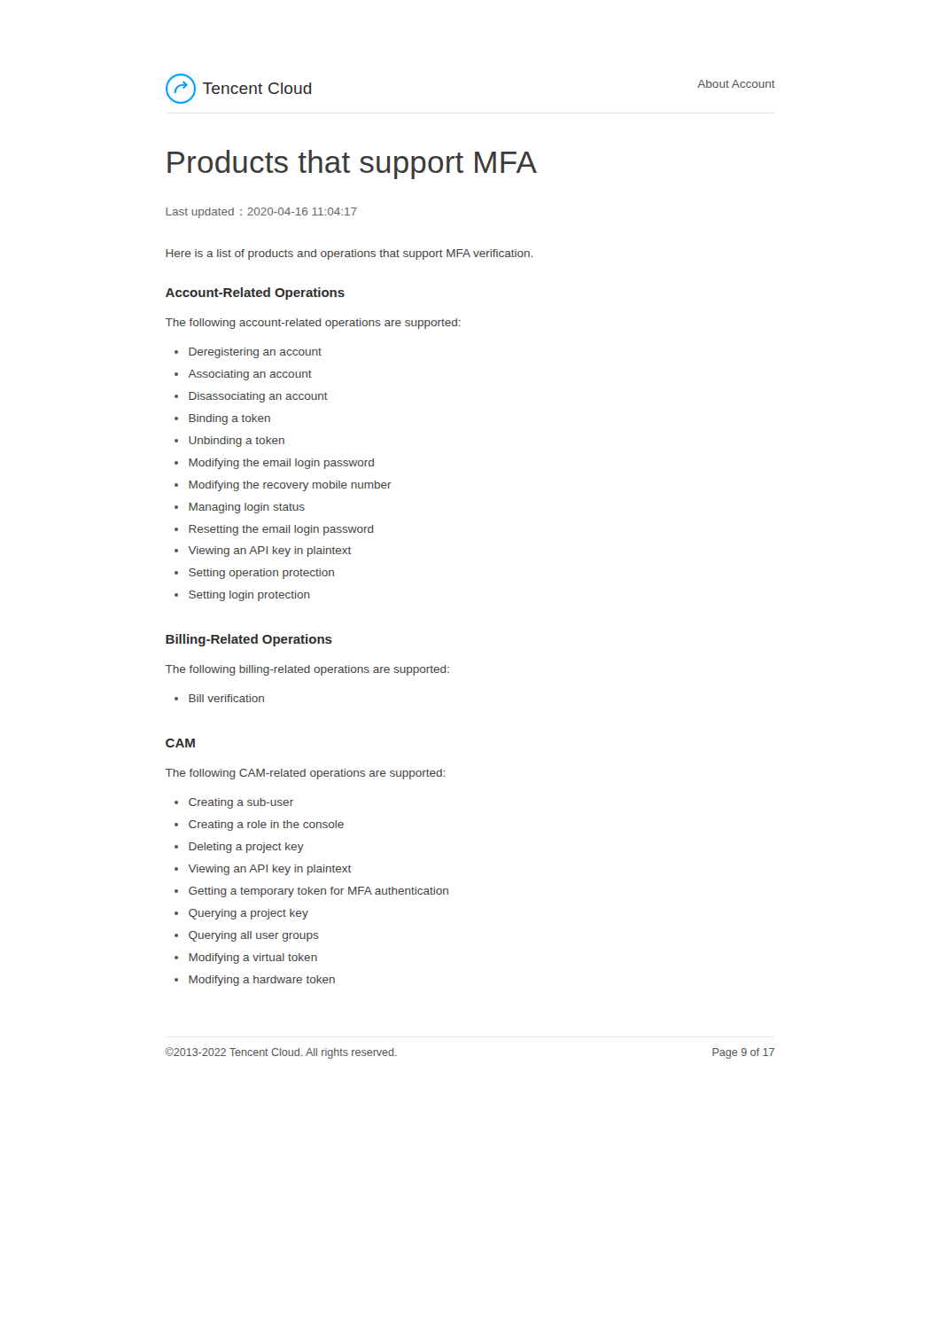Tencent Cloud
About Account
Products that support MFA
Last updated：2020-04-16 11:04:17
Here is a list of products and operations that support MFA verification.
Account-Related Operations
The following account-related operations are supported:
Deregistering an account
Associating an account
Disassociating an account
Binding a token
Unbinding a token
Modifying the email login password
Modifying the recovery mobile number
Managing login status
Resetting the email login password
Viewing an API key in plaintext
Setting operation protection
Setting login protection
Billing-Related Operations
The following billing-related operations are supported:
Bill verification
CAM
The following CAM-related operations are supported:
Creating a sub-user
Creating a role in the console
Deleting a project key
Viewing an API key in plaintext
Getting a temporary token for MFA authentication
Querying a project key
Querying all user groups
Modifying a virtual token
Modifying a hardware token
©2013-2022 Tencent Cloud. All rights reserved.
Page 9 of 17